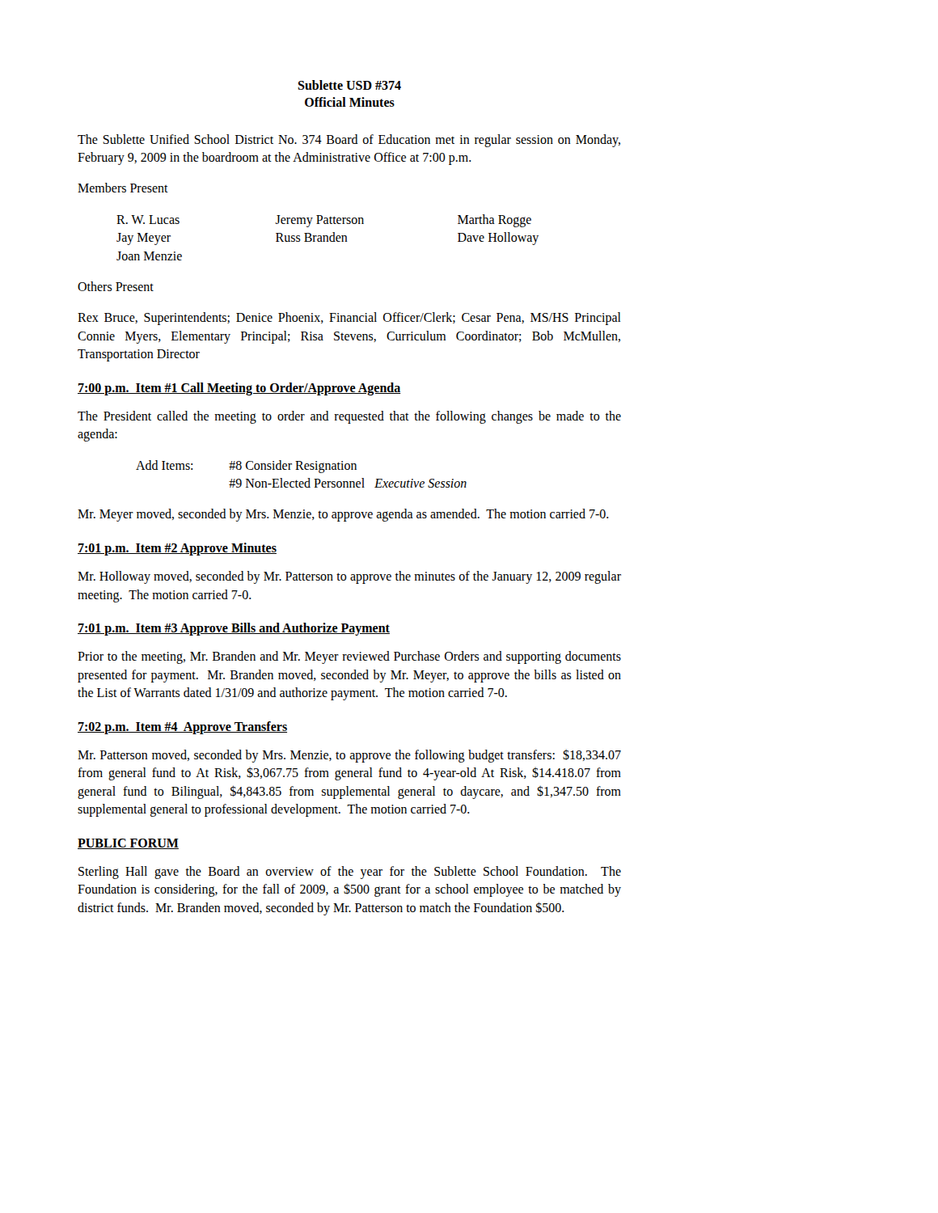Sublette USD #374
Official Minutes
The Sublette Unified School District No. 374 Board of Education met in regular session on Monday, February 9, 2009 in the boardroom at the Administrative Office at 7:00 p.m.
Members Present
| R. W. Lucas | Jeremy Patterson | Martha Rogge |
| Jay Meyer | Russ Branden | Dave Holloway |
| Joan Menzie | | |
Others Present
Rex Bruce, Superintendents; Denice Phoenix, Financial Officer/Clerk; Cesar Pena, MS/HS Principal Connie Myers, Elementary Principal; Risa Stevens, Curriculum Coordinator; Bob McMullen, Transportation Director
7:00 p.m. Item #1 Call Meeting to Order/Approve Agenda
The President called the meeting to order and requested that the following changes be made to the agenda:
Add Items:
#8 Consider Resignation
#9 Non-Elected Personnel Executive Session
Mr. Meyer moved, seconded by Mrs. Menzie, to approve agenda as amended. The motion carried 7-0.
7:01 p.m. Item #2 Approve Minutes
Mr. Holloway moved, seconded by Mr. Patterson to approve the minutes of the January 12, 2009 regular meeting. The motion carried 7-0.
7:01 p.m. Item #3 Approve Bills and Authorize Payment
Prior to the meeting, Mr. Branden and Mr. Meyer reviewed Purchase Orders and supporting documents presented for payment. Mr. Branden moved, seconded by Mr. Meyer, to approve the bills as listed on the List of Warrants dated 1/31/09 and authorize payment. The motion carried 7-0.
7:02 p.m. Item #4 Approve Transfers
Mr. Patterson moved, seconded by Mrs. Menzie, to approve the following budget transfers: $18,334.07 from general fund to At Risk, $3,067.75 from general fund to 4-year-old At Risk, $14.418.07 from general fund to Bilingual, $4,843.85 from supplemental general to daycare, and $1,347.50 from supplemental general to professional development. The motion carried 7-0.
PUBLIC FORUM
Sterling Hall gave the Board an overview of the year for the Sublette School Foundation. The Foundation is considering, for the fall of 2009, a $500 grant for a school employee to be matched by district funds. Mr. Branden moved, seconded by Mr. Patterson to match the Foundation $500.